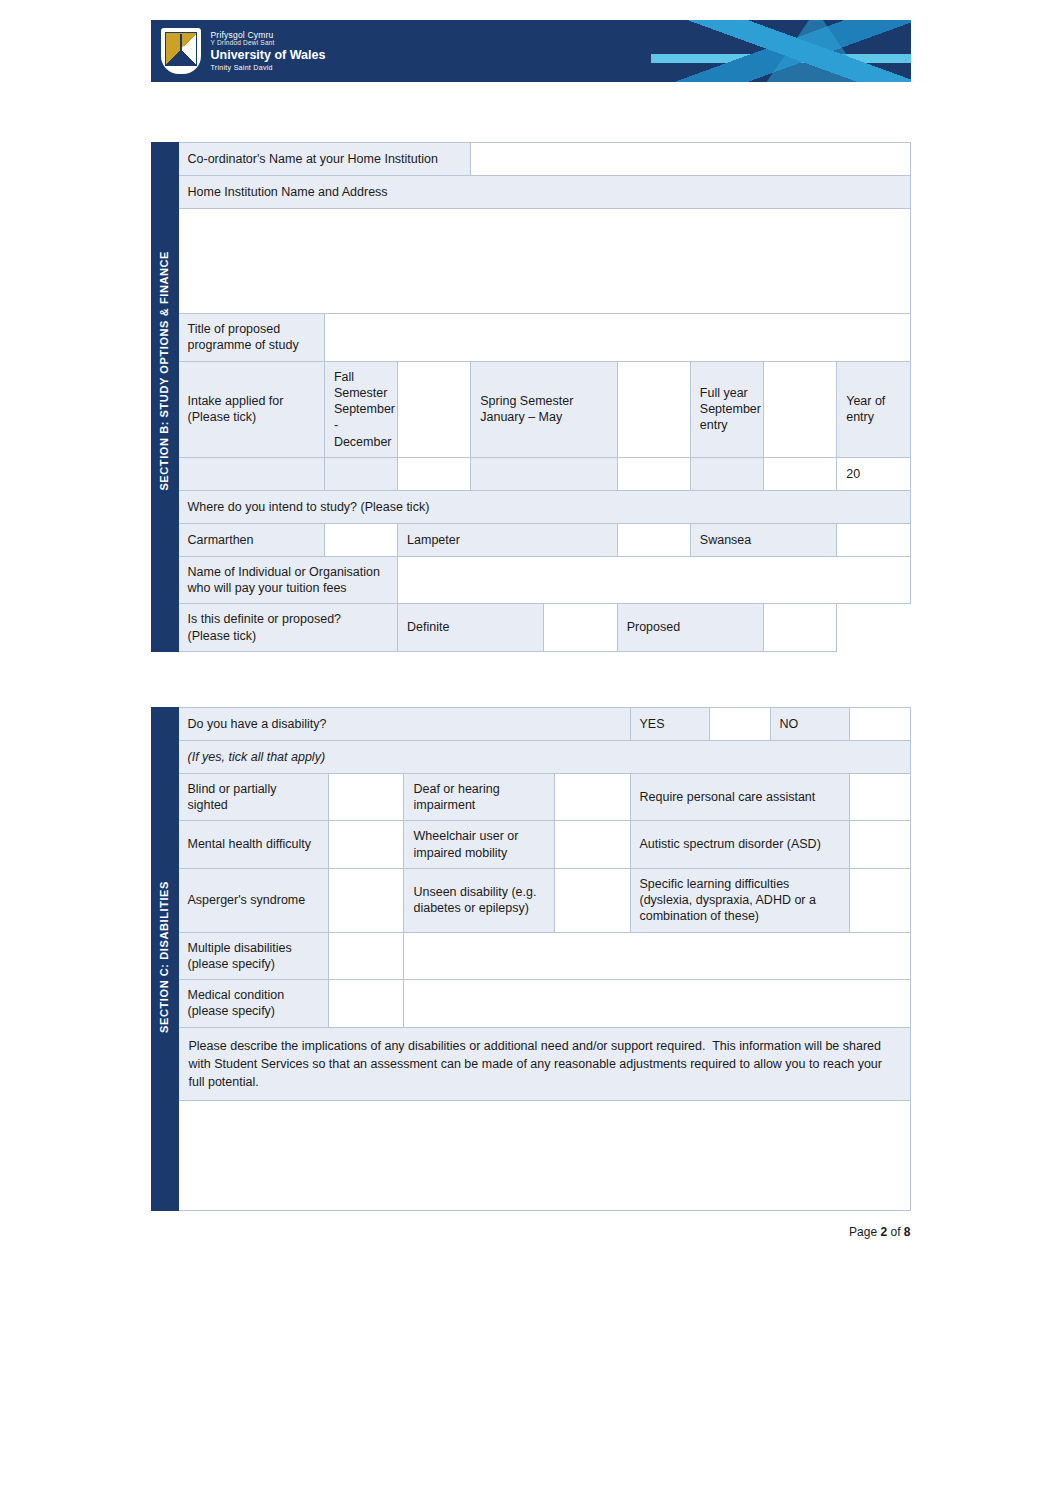Prifysgol Cymru Y Drindod Dewi Sant University of Wales Trinity Saint David
| SECTION B: STUDY OPTIONS & FINANCE | Co-ordinator's Name at your Home Institution | |
| Home Institution Name and Address |
| Title of proposed programme of study | |
| Intake applied for (Please tick) | Fall Semester September - December | | Spring Semester January – May | | Full year September entry | | Year of entry |
| | | | | | | | 20 |
| Where do you intend to study? (Please tick) |
| Carmarthen | | Lampeter | | Swansea | |
| Name of Individual or Organisation who will pay your tuition fees | |
| | Is this definite or proposed? (Please tick) | Definite | | Proposed | |
| SECTION C: DISABILITIES | Do you have a disability? | YES | | NO | |
| (If yes, tick all that apply) |
| Blind or partially sighted | | Deaf or hearing impairment | | Require personal care assistant | |
| Mental health difficulty | | Wheelchair user or impaired mobility | | Autistic spectrum disorder (ASD) | |
| Asperger's syndrome | | Unseen disability (e.g. diabetes or epilepsy) | | Specific learning difficulties (dyslexia, dyspraxia, ADHD or a combination of these) | |
| Multiple disabilities (please specify) | | |
| Medical condition (please specify) | | |
| Please describe the implications of any disabilities or additional need and/or support required. This information will be shared with Student Services so that an assessment can be made of any reasonable adjustments required to allow you to reach your full potential. |
Page 2 of 8